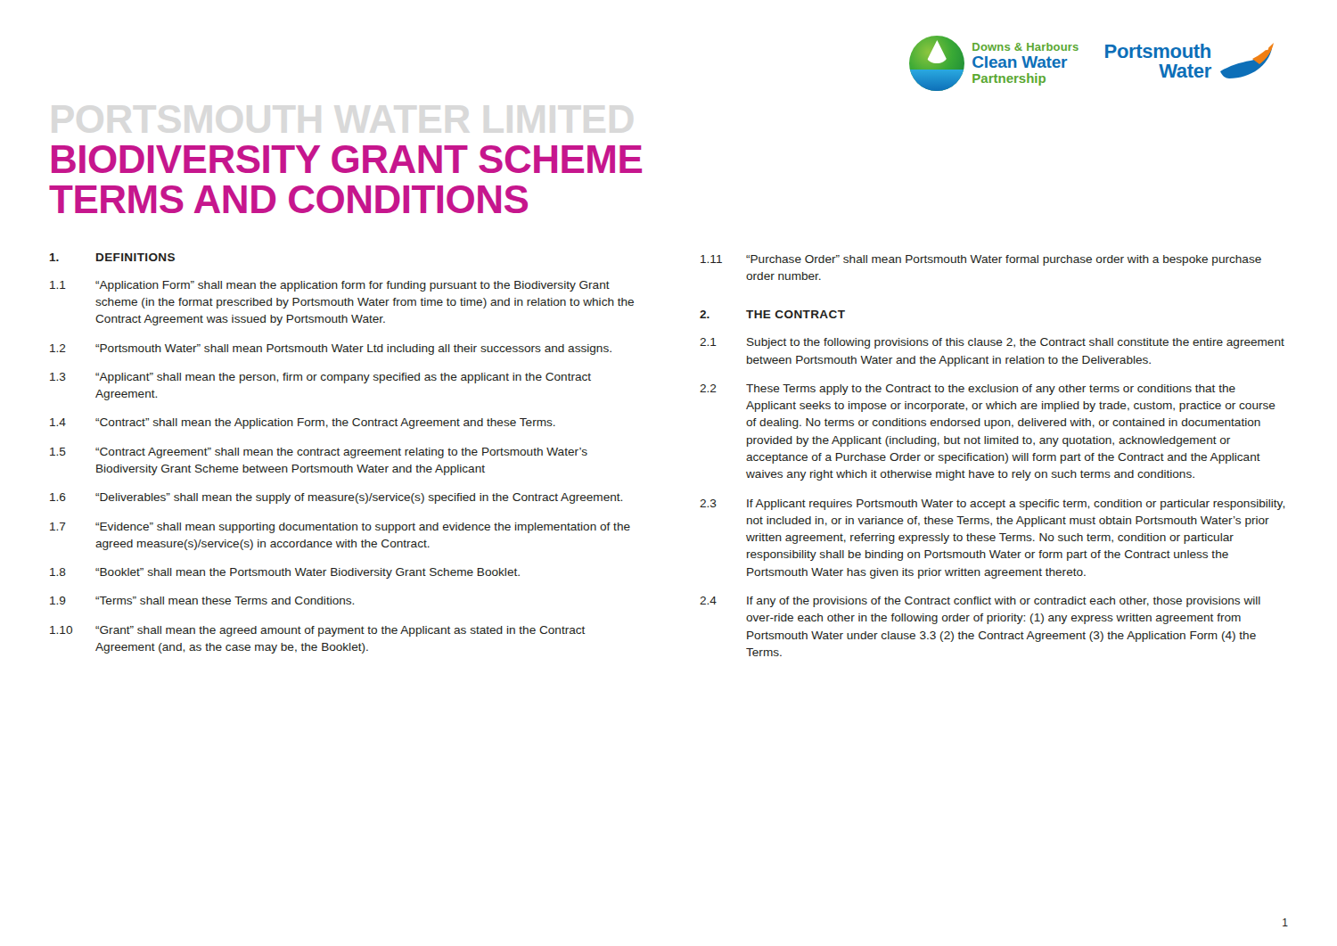Downs & Harbours
Clean Water
Partnership
Portsmouth
Water
PORTSMOUTH WATER LIMITED BIODIVERSITY GRANT SCHEME TERMS AND CONDITIONS
1.
DEFINITIONS
1.1
“Application Form” shall mean the application form for funding pursuant to the Biodiversity Grant scheme (in the format prescribed by Portsmouth Water from time to time) and in relation to which the Contract Agreement was issued by Portsmouth Water.
1.2
“Portsmouth Water” shall mean Portsmouth Water Ltd including all their successors and assigns.
1.3
“Applicant” shall mean the person, firm or company specified as the applicant in the Contract Agreement.
1.4
“Contract” shall mean the Application Form, the Contract Agreement and these Terms.
1.5
“Contract Agreement” shall mean the contract agreement relating to the Portsmouth Water’s Biodiversity Grant Scheme between Portsmouth Water and the Applicant
1.6
“Deliverables” shall mean the supply of measure(s)/service(s) specified in the Contract Agreement.
1.7
“Evidence” shall mean supporting documentation to support and evidence the implementation of the agreed measure(s)/service(s) in accordance with the Contract.
1.8
“Booklet” shall mean the Portsmouth Water Biodiversity Grant Scheme Booklet.
1.9
“Terms” shall mean these Terms and Conditions.
1.10
“Grant” shall mean the agreed amount of payment to the Applicant as stated in the Contract Agreement (and, as the case may be, the Booklet).
1.11
“Purchase Order” shall mean Portsmouth Water formal purchase order with a bespoke purchase order number.
2.
THE CONTRACT
2.1
Subject to the following provisions of this clause 2, the Contract shall constitute the entire agreement between Portsmouth Water and the Applicant in relation to the Deliverables.
2.2
These Terms apply to the Contract to the exclusion of any other terms or conditions that the Applicant seeks to impose or incorporate, or which are implied by trade, custom, practice or course of dealing. No terms or conditions endorsed upon, delivered with, or contained in documentation provided by the Applicant (including, but not limited to, any quotation, acknowledgement or acceptance of a Purchase Order or specification) will form part of the Contract and the Applicant waives any right which it otherwise might have to rely on such terms and conditions.
2.3
If Applicant requires Portsmouth Water to accept a specific term, condition or particular responsibility, not included in, or in variance of, these Terms, the Applicant must obtain Portsmouth Water’s prior written agreement, referring expressly to these Terms. No such term, condition or particular responsibility shall be binding on Portsmouth Water or form part of the Contract unless the Portsmouth Water has given its prior written agreement thereto.
2.4
If any of the provisions of the Contract conflict with or contradict each other, those provisions will over-ride each other in the following order of priority: (1) any express written agreement from Portsmouth Water under clause 3.3 (2) the Contract Agreement (3) the Application Form (4) the Terms.
1